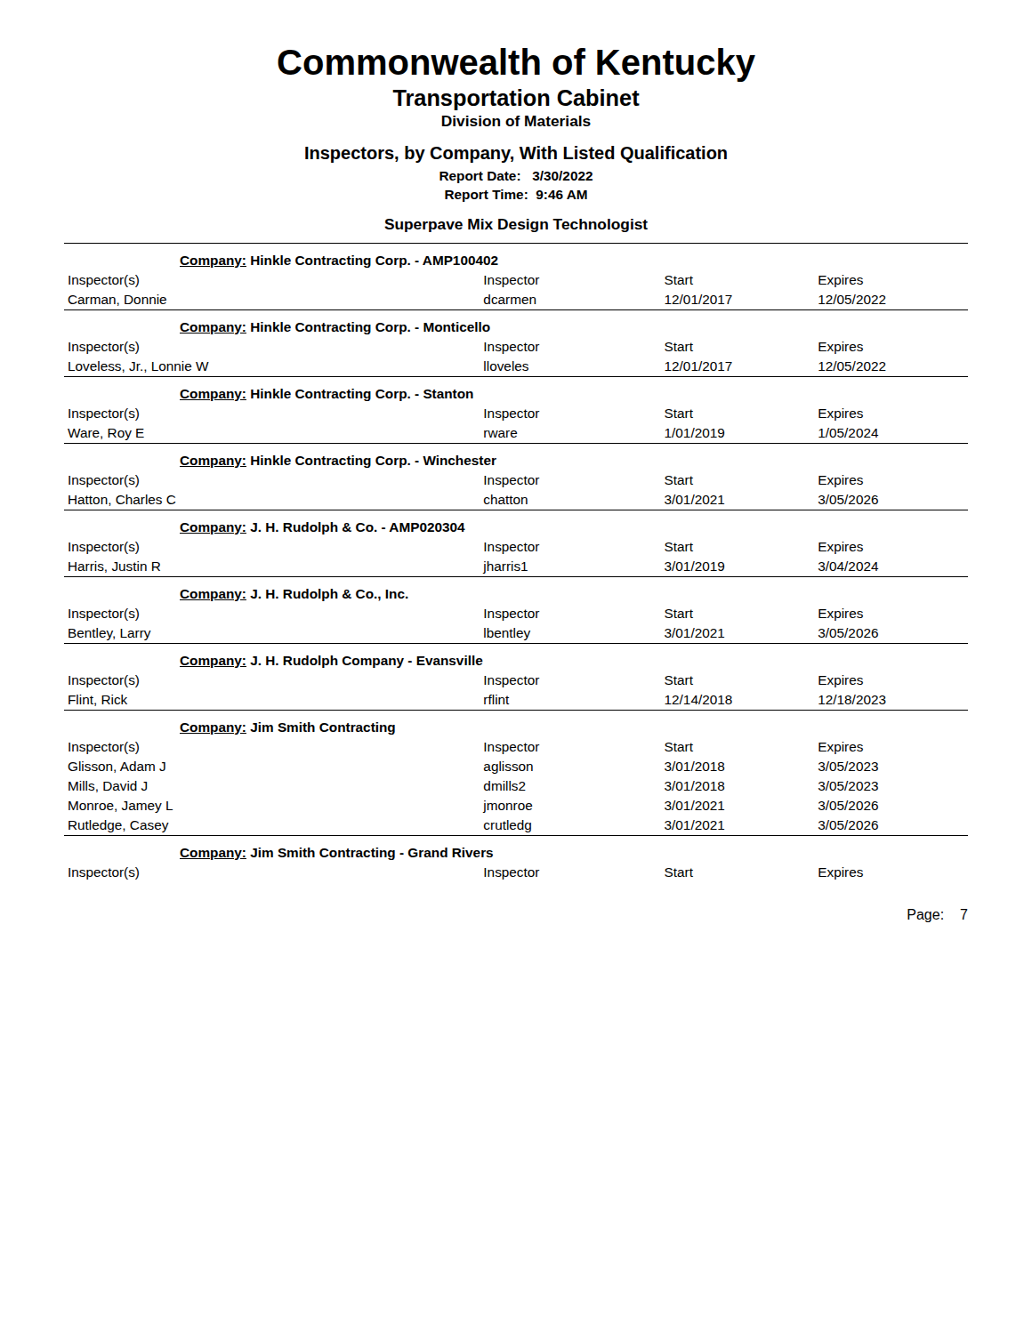Commonwealth of Kentucky
Transportation Cabinet
Division of Materials
Inspectors, by Company, With Listed Qualification
Report Date: 3/30/2022
Report Time: 9:46 AM
Superpave Mix Design Technologist
| Company: Hinkle Contracting Corp. - AMP100402 |
| Inspector(s) | Inspector | Start | Expires |
| Carman, Donnie | dcarmen | 12/01/2017 | 12/05/2022 |
| Company: Hinkle Contracting Corp. - Monticello |
| Inspector(s) | Inspector | Start | Expires |
| Loveless, Jr., Lonnie W | lloveles | 12/01/2017 | 12/05/2022 |
| Company: Hinkle Contracting Corp. - Stanton |
| Inspector(s) | Inspector | Start | Expires |
| Ware, Roy E | rware | 1/01/2019 | 1/05/2024 |
| Company: Hinkle Contracting Corp. - Winchester |
| Inspector(s) | Inspector | Start | Expires |
| Hatton, Charles C | chatton | 3/01/2021 | 3/05/2026 |
| Company: J. H. Rudolph & Co. - AMP020304 |
| Inspector(s) | Inspector | Start | Expires |
| Harris, Justin R | jharris1 | 3/01/2019 | 3/04/2024 |
| Company: J. H. Rudolph & Co., Inc. |
| Inspector(s) | Inspector | Start | Expires |
| Bentley, Larry | lbentley | 3/01/2021 | 3/05/2026 |
| Company: J. H. Rudolph Company - Evansville |
| Inspector(s) | Inspector | Start | Expires |
| Flint, Rick | rflint | 12/14/2018 | 12/18/2023 |
| Company: Jim Smith Contracting |
| Inspector(s) | Inspector | Start | Expires |
| Glisson, Adam J | aglisson | 3/01/2018 | 3/05/2023 |
| Mills, David J | dmills2 | 3/01/2018 | 3/05/2023 |
| Monroe, Jamey L | jmonroe | 3/01/2021 | 3/05/2026 |
| Rutledge, Casey | crutledg | 3/01/2021 | 3/05/2026 |
| Company: Jim Smith Contracting - Grand Rivers |
| Inspector(s) | Inspector | Start | Expires |
Page: 7